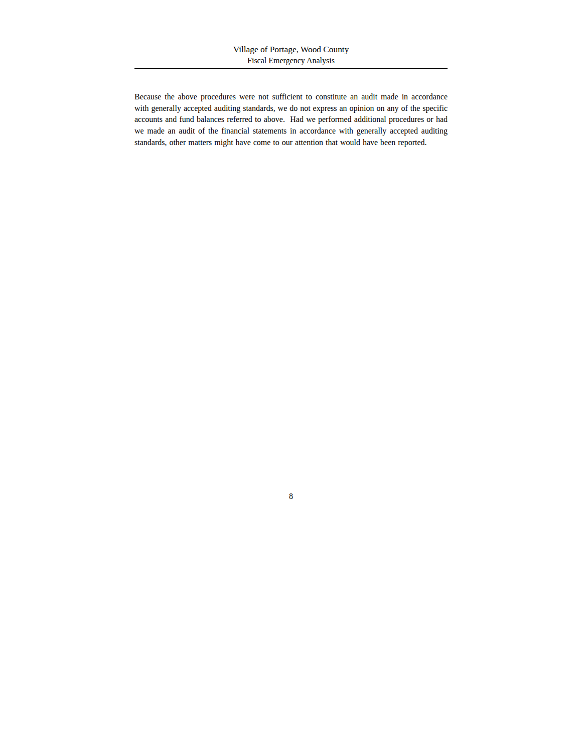Village of Portage, Wood County
Fiscal Emergency Analysis
Because the above procedures were not sufficient to constitute an audit made in accordance with generally accepted auditing standards, we do not express an opinion on any of the specific accounts and fund balances referred to above. Had we performed additional procedures or had we made an audit of the financial statements in accordance with generally accepted auditing standards, other matters might have come to our attention that would have been reported.
8